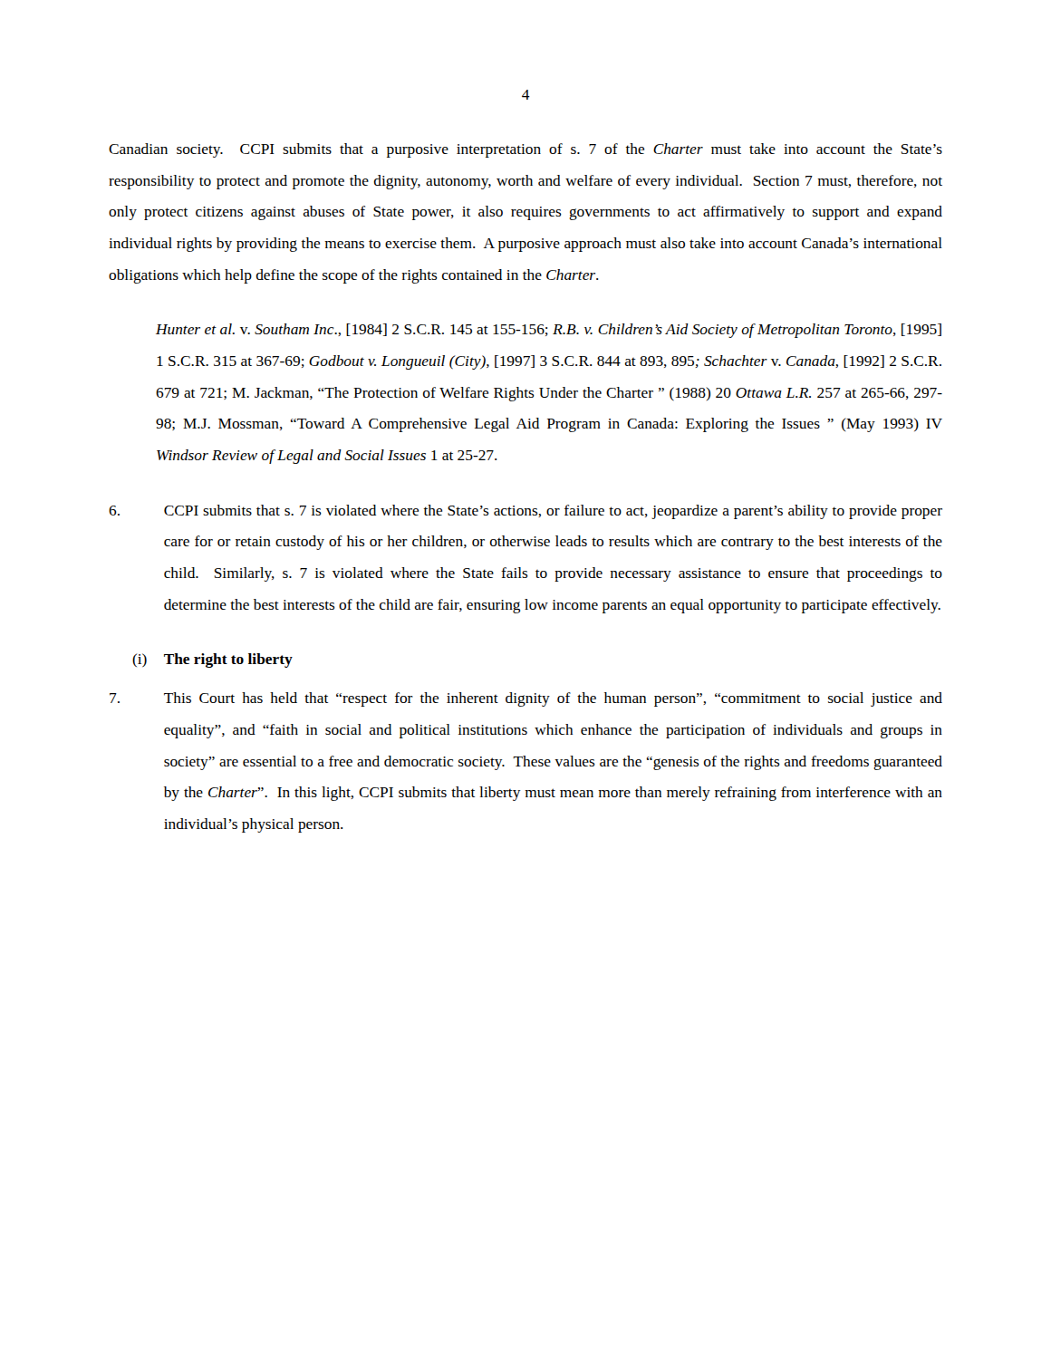4
Canadian society. CCPI submits that a purposive interpretation of s. 7 of the Charter must take into account the State’s responsibility to protect and promote the dignity, autonomy, worth and welfare of every individual. Section 7 must, therefore, not only protect citizens against abuses of State power, it also requires governments to act affirmatively to support and expand individual rights by providing the means to exercise them. A purposive approach must also take into account Canada’s international obligations which help define the scope of the rights contained in the Charter.
Hunter et al. v. Southam Inc., [1984] 2 S.C.R. 145 at 155-156; R.B. v. Children’s Aid Society of Metropolitan Toronto, [1995] 1 S.C.R. 315 at 367-69; Godbout v. Longueuil (City), [1997] 3 S.C.R. 844 at 893, 895; Schachter v. Canada, [1992] 2 S.C.R. 679 at 721; M. Jackman, “The Protection of Welfare Rights Under the Charter ” (1988) 20 Ottawa L.R. 257 at 265-66, 297-98; M.J. Mossman, “Toward A Comprehensive Legal Aid Program in Canada: Exploring the Issues ” (May 1993) IV Windsor Review of Legal and Social Issues 1 at 25-27.
6.
CCPI submits that s. 7 is violated where the State’s actions, or failure to act, jeopardize a parent’s ability to provide proper care for or retain custody of his or her children, or otherwise leads to results which are contrary to the best interests of the child. Similarly, s. 7 is violated where the State fails to provide necessary assistance to ensure that proceedings to determine the best interests of the child are fair, ensuring low income parents an equal opportunity to participate effectively.
(i)
The right to liberty
7.
This Court has held that “respect for the inherent dignity of the human person”, “commitment to social justice and equality”, and “faith in social and political institutions which enhance the participation of individuals and groups in society” are essential to a free and democratic society. These values are the “genesis of the rights and freedoms guaranteed by the Charter”. In this light, CCPI submits that liberty must mean more than merely refraining from interference with an individual’s physical person.